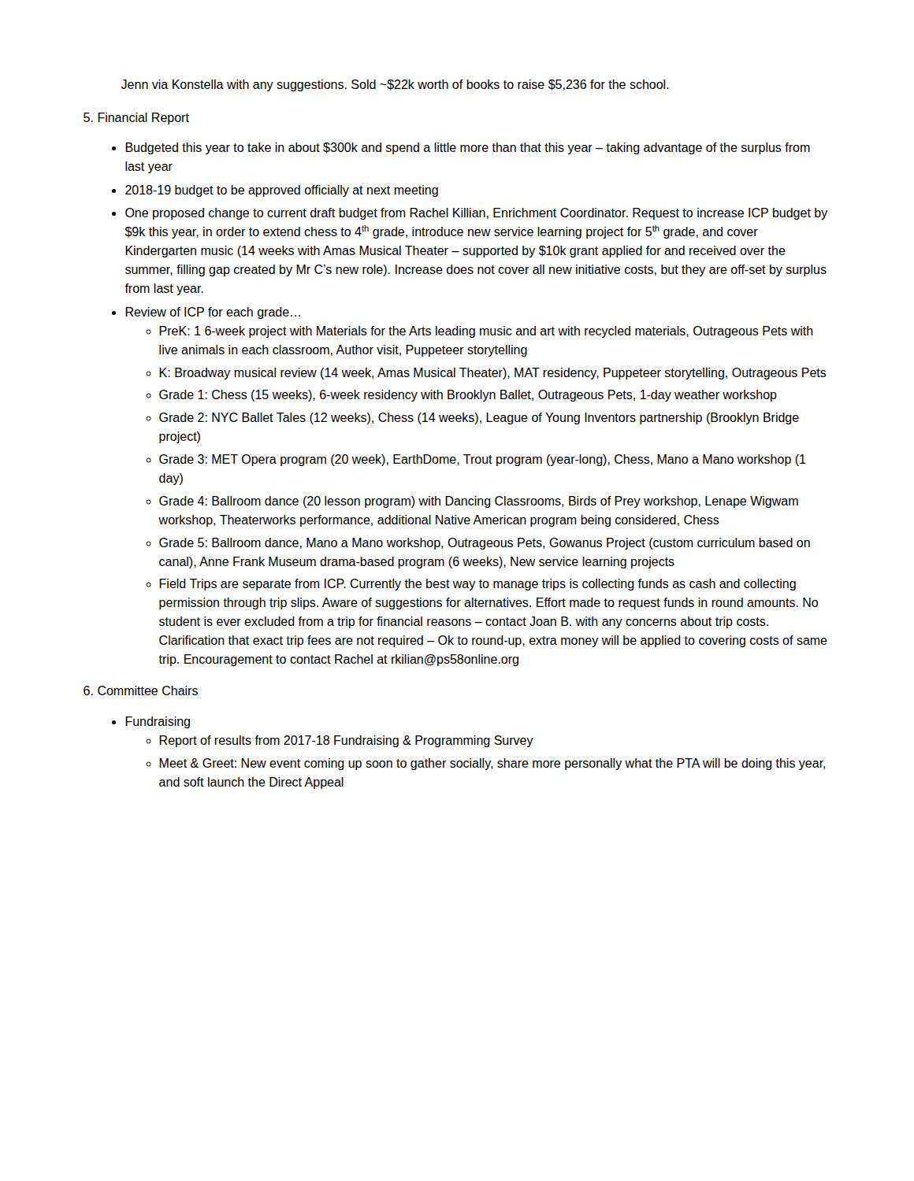Jenn via Konstella with any suggestions. Sold ~$22k worth of books to raise $5,236 for the school.
5. Financial Report
Budgeted this year to take in about $300k and spend a little more than that this year – taking advantage of the surplus from last year
2018-19 budget to be approved officially at next meeting
One proposed change to current draft budget from Rachel Killian, Enrichment Coordinator. Request to increase ICP budget by $9k this year, in order to extend chess to 4th grade, introduce new service learning project for 5th grade, and cover Kindergarten music (14 weeks with Amas Musical Theater – supported by $10k grant applied for and received over the summer, filling gap created by Mr C’s new role). Increase does not cover all new initiative costs, but they are off-set by surplus from last year.
Review of ICP for each grade…
PreK: 1 6-week project with Materials for the Arts leading music and art with recycled materials, Outrageous Pets with live animals in each classroom, Author visit, Puppeteer storytelling
K: Broadway musical review (14 week, Amas Musical Theater), MAT residency, Puppeteer storytelling, Outrageous Pets
Grade 1: Chess (15 weeks), 6-week residency with Brooklyn Ballet, Outrageous Pets, 1-day weather workshop
Grade 2: NYC Ballet Tales (12 weeks), Chess (14 weeks), League of Young Inventors partnership (Brooklyn Bridge project)
Grade 3: MET Opera program (20 week), EarthDome, Trout program (year-long), Chess, Mano a Mano workshop (1 day)
Grade 4: Ballroom dance (20 lesson program) with Dancing Classrooms, Birds of Prey workshop, Lenape Wigwam workshop, Theaterworks performance, additional Native American program being considered, Chess
Grade 5: Ballroom dance, Mano a Mano workshop, Outrageous Pets, Gowanus Project (custom curriculum based on canal), Anne Frank Museum drama-based program (6 weeks), New service learning projects
Field Trips are separate from ICP. Currently the best way to manage trips is collecting funds as cash and collecting permission through trip slips. Aware of suggestions for alternatives. Effort made to request funds in round amounts. No student is ever excluded from a trip for financial reasons – contact Joan B. with any concerns about trip costs. Clarification that exact trip fees are not required – Ok to round-up, extra money will be applied to covering costs of same trip. Encouragement to contact Rachel at rkilian@ps58online.org
6. Committee Chairs
Fundraising
Report of results from 2017-18 Fundraising & Programming Survey
Meet & Greet: New event coming up soon to gather socially, share more personally what the PTA will be doing this year, and soft launch the Direct Appeal